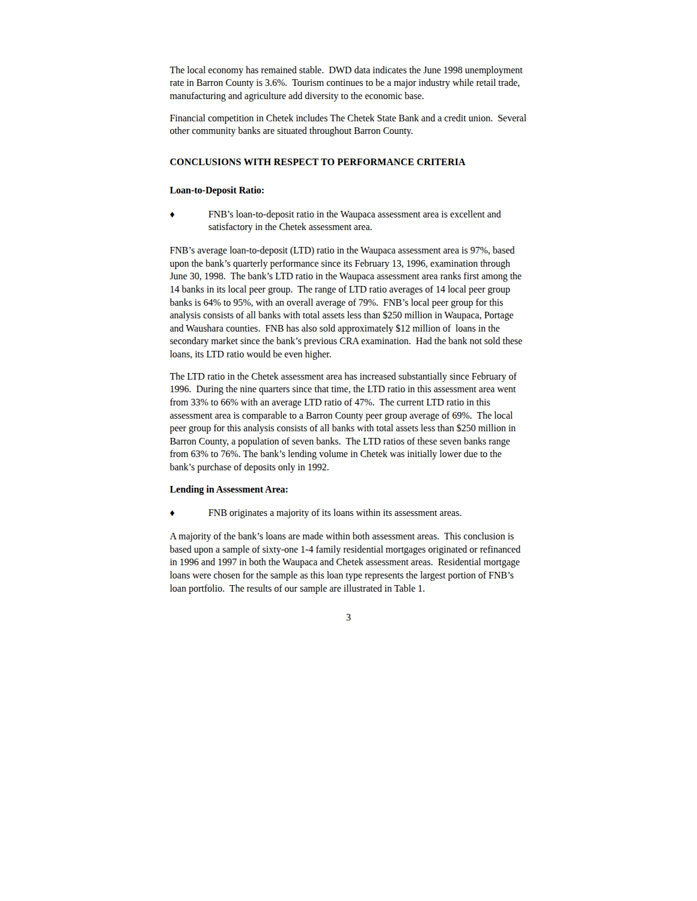The local economy has remained stable. DWD data indicates the June 1998 unemployment rate in Barron County is 3.6%. Tourism continues to be a major industry while retail trade, manufacturing and agriculture add diversity to the economic base.
Financial competition in Chetek includes The Chetek State Bank and a credit union. Several other community banks are situated throughout Barron County.
CONCLUSIONS WITH RESPECT TO PERFORMANCE CRITERIA
Loan-to-Deposit Ratio:
♦
FNB’s loan-to-deposit ratio in the Waupaca assessment area is excellent and satisfactory in the Chetek assessment area.
FNB’s average loan-to-deposit (LTD) ratio in the Waupaca assessment area is 97%, based upon the bank’s quarterly performance since its February 13, 1996, examination through June 30, 1998. The bank’s LTD ratio in the Waupaca assessment area ranks first among the 14 banks in its local peer group. The range of LTD ratio averages of 14 local peer group banks is 64% to 95%, with an overall average of 79%. FNB’s local peer group for this analysis consists of all banks with total assets less than $250 million in Waupaca, Portage and Waushara counties. FNB has also sold approximately $12 million of loans in the secondary market since the bank’s previous CRA examination. Had the bank not sold these loans, its LTD ratio would be even higher.
The LTD ratio in the Chetek assessment area has increased substantially since February of 1996. During the nine quarters since that time, the LTD ratio in this assessment area went from 33% to 66% with an average LTD ratio of 47%. The current LTD ratio in this assessment area is comparable to a Barron County peer group average of 69%. The local peer group for this analysis consists of all banks with total assets less than $250 million in Barron County, a population of seven banks. The LTD ratios of these seven banks range from 63% to 76%. The bank’s lending volume in Chetek was initially lower due to the bank’s purchase of deposits only in 1992.
Lending in Assessment Area:
♦
FNB originates a majority of its loans within its assessment areas.
A majority of the bank’s loans are made within both assessment areas. This conclusion is based upon a sample of sixty-one 1-4 family residential mortgages originated or refinanced in 1996 and 1997 in both the Waupaca and Chetek assessment areas. Residential mortgage loans were chosen for the sample as this loan type represents the largest portion of FNB’s loan portfolio. The results of our sample are illustrated in Table 1.
3